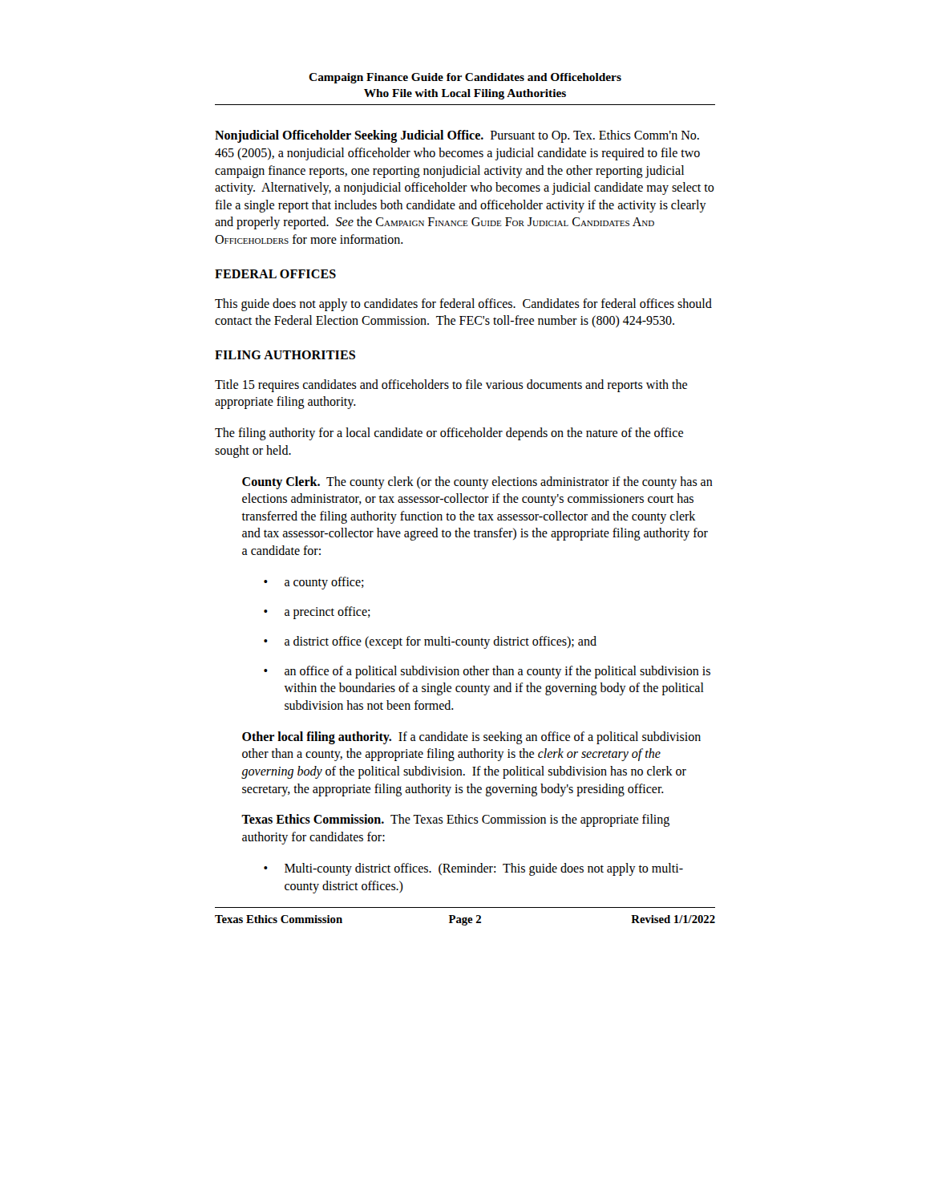Campaign Finance Guide for Candidates and Officeholders Who File with Local Filing Authorities
Nonjudicial Officeholder Seeking Judicial Office. Pursuant to Op. Tex. Ethics Comm'n No. 465 (2005), a nonjudicial officeholder who becomes a judicial candidate is required to file two campaign finance reports, one reporting nonjudicial activity and the other reporting judicial activity. Alternatively, a nonjudicial officeholder who becomes a judicial candidate may select to file a single report that includes both candidate and officeholder activity if the activity is clearly and properly reported. See the Campaign Finance Guide For Judicial Candidates And Officeholders for more information.
FEDERAL OFFICES
This guide does not apply to candidates for federal offices. Candidates for federal offices should contact the Federal Election Commission. The FEC's toll-free number is (800) 424-9530.
FILING AUTHORITIES
Title 15 requires candidates and officeholders to file various documents and reports with the appropriate filing authority.
The filing authority for a local candidate or officeholder depends on the nature of the office sought or held.
County Clerk. The county clerk (or the county elections administrator if the county has an elections administrator, or tax assessor-collector if the county's commissioners court has transferred the filing authority function to the tax assessor-collector and the county clerk and tax assessor-collector have agreed to the transfer) is the appropriate filing authority for a candidate for:
a county office;
a precinct office;
a district office (except for multi-county district offices); and
an office of a political subdivision other than a county if the political subdivision is within the boundaries of a single county and if the governing body of the political subdivision has not been formed.
Other local filing authority. If a candidate is seeking an office of a political subdivision other than a county, the appropriate filing authority is the clerk or secretary of the governing body of the political subdivision. If the political subdivision has no clerk or secretary, the appropriate filing authority is the governing body's presiding officer.
Texas Ethics Commission. The Texas Ethics Commission is the appropriate filing authority for candidates for:
Multi-county district offices. (Reminder: This guide does not apply to multi-county district offices.)
Texas Ethics Commission Page 2 Revised 1/1/2022